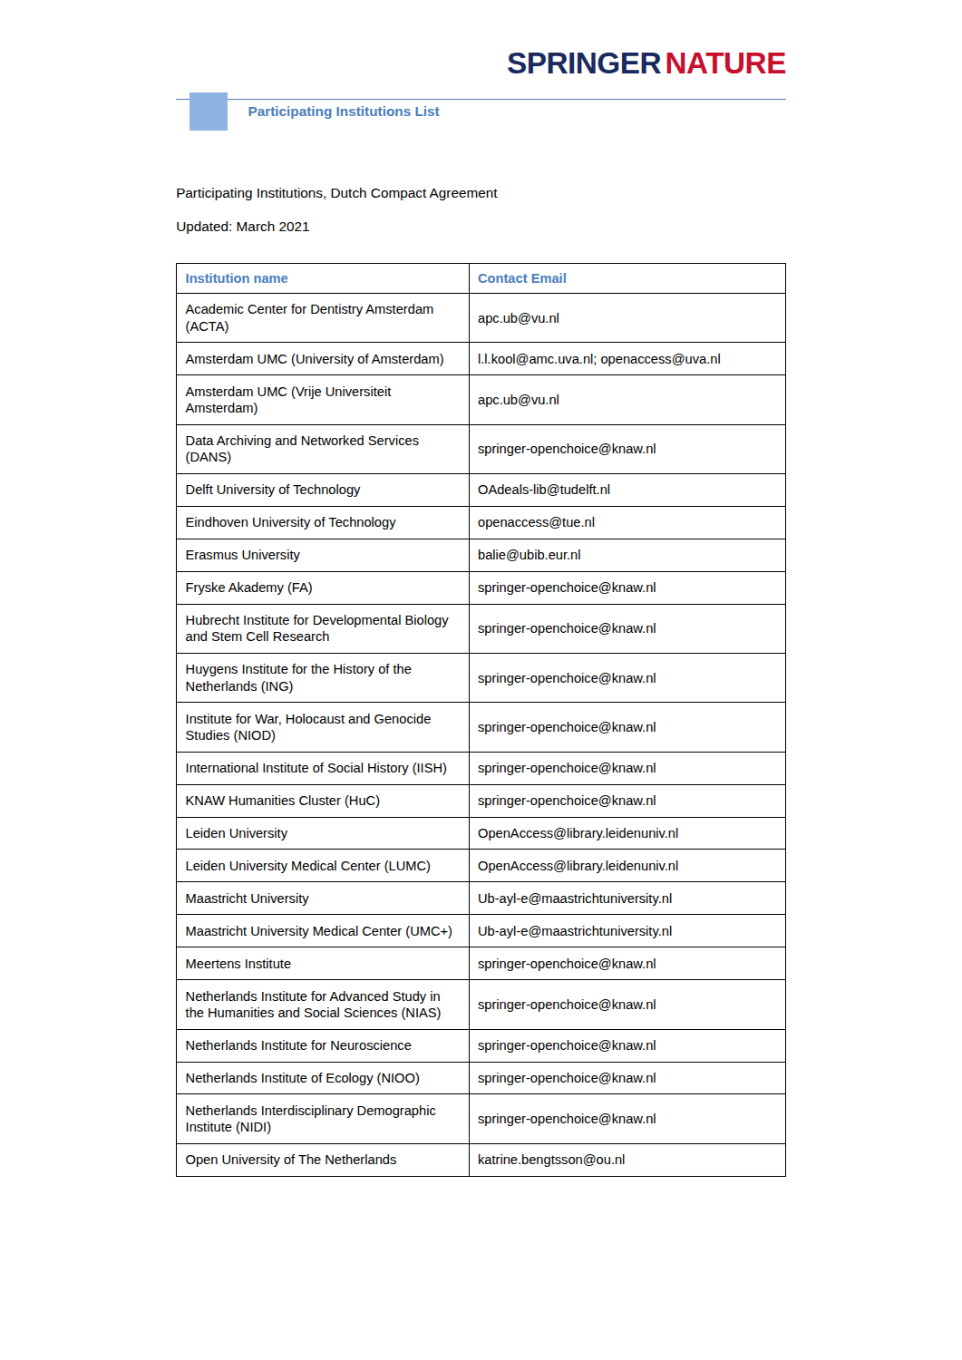SPRINGER NATURE
Participating Institutions List
Participating Institutions, Dutch Compact Agreement
Updated: March 2021
| Institution name | Contact Email |
| --- | --- |
| Academic Center for Dentistry Amsterdam (ACTA) | apc.ub@vu.nl |
| Amsterdam UMC (University of Amsterdam) | l.l.kool@amc.uva.nl; openaccess@uva.nl |
| Amsterdam UMC (Vrije Universiteit Amsterdam) | apc.ub@vu.nl |
| Data Archiving and Networked Services (DANS) | springer-openchoice@knaw.nl |
| Delft University of Technology | OAdeals-lib@tudelft.nl |
| Eindhoven University of Technology | openaccess@tue.nl |
| Erasmus University | balie@ubib.eur.nl |
| Fryske Akademy (FA) | springer-openchoice@knaw.nl |
| Hubrecht Institute for Developmental Biology and Stem Cell Research | springer-openchoice@knaw.nl |
| Huygens Institute for the History of the Netherlands (ING) | springer-openchoice@knaw.nl |
| Institute for War, Holocaust and Genocide Studies (NIOD) | springer-openchoice@knaw.nl |
| International Institute of Social History (IISH) | springer-openchoice@knaw.nl |
| KNAW Humanities Cluster (HuC) | springer-openchoice@knaw.nl |
| Leiden University | OpenAccess@library.leidenuniv.nl |
| Leiden University Medical Center (LUMC) | OpenAccess@library.leidenuniv.nl |
| Maastricht University | Ub-ayl-e@maastrichtuniversity.nl |
| Maastricht University Medical Center (UMC+) | Ub-ayl-e@maastrichtuniversity.nl |
| Meertens Institute | springer-openchoice@knaw.nl |
| Netherlands Institute for Advanced Study in the Humanities and Social Sciences (NIAS) | springer-openchoice@knaw.nl |
| Netherlands Institute for Neuroscience | springer-openchoice@knaw.nl |
| Netherlands Institute of Ecology (NIOO) | springer-openchoice@knaw.nl |
| Netherlands Interdisciplinary Demographic Institute (NIDI) | springer-openchoice@knaw.nl |
| Open University of The Netherlands | katrine.bengtsson@ou.nl |